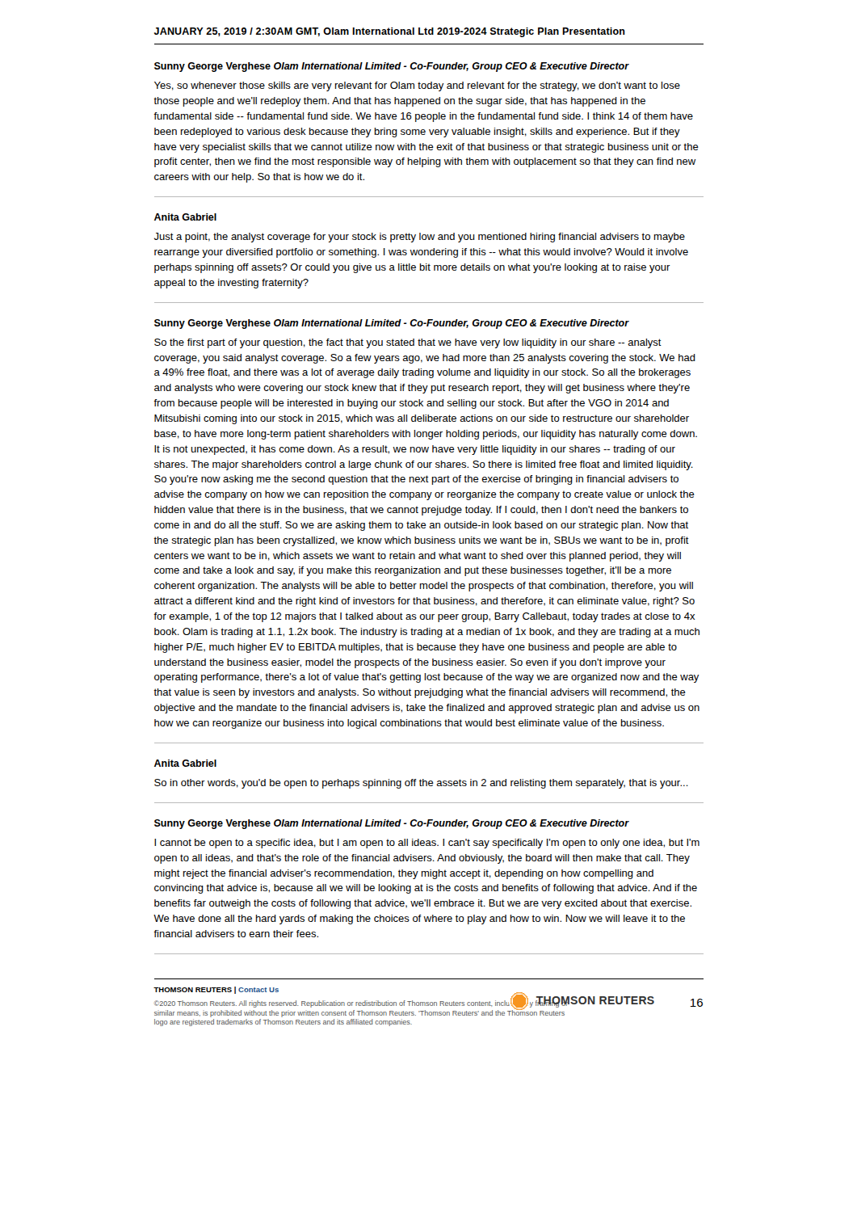JANUARY 25, 2019 / 2:30AM GMT, Olam International Ltd 2019-2024 Strategic Plan Presentation
Sunny George Verghese Olam International Limited - Co-Founder, Group CEO & Executive Director
Yes, so whenever those skills are very relevant for Olam today and relevant for the strategy, we don't want to lose those people and we'll redeploy them. And that has happened on the sugar side, that has happened in the fundamental side -- fundamental fund side. We have 16 people in the fundamental fund side. I think 14 of them have been redeployed to various desk because they bring some very valuable insight, skills and experience. But if they have very specialist skills that we cannot utilize now with the exit of that business or that strategic business unit or the profit center, then we find the most responsible way of helping with them with outplacement so that they can find new careers with our help. So that is how we do it.
Anita Gabriel
Just a point, the analyst coverage for your stock is pretty low and you mentioned hiring financial advisers to maybe rearrange your diversified portfolio or something. I was wondering if this -- what this would involve? Would it involve perhaps spinning off assets? Or could you give us a little bit more details on what you're looking at to raise your appeal to the investing fraternity?
Sunny George Verghese Olam International Limited - Co-Founder, Group CEO & Executive Director
So the first part of your question, the fact that you stated that we have very low liquidity in our share -- analyst coverage, you said analyst coverage. So a few years ago, we had more than 25 analysts covering the stock. We had a 49% free float, and there was a lot of average daily trading volume and liquidity in our stock. So all the brokerages and analysts who were covering our stock knew that if they put research report, they will get business where they're from because people will be interested in buying our stock and selling our stock. But after the VGO in 2014 and Mitsubishi coming into our stock in 2015, which was all deliberate actions on our side to restructure our shareholder base, to have more long-term patient shareholders with longer holding periods, our liquidity has naturally come down. It is not unexpected, it has come down. As a result, we now have very little liquidity in our shares -- trading of our shares. The major shareholders control a large chunk of our shares. So there is limited free float and limited liquidity. So you're now asking me the second question that the next part of the exercise of bringing in financial advisers to advise the company on how we can reposition the company or reorganize the company to create value or unlock the hidden value that there is in the business, that we cannot prejudge today. If I could, then I don't need the bankers to come in and do all the stuff. So we are asking them to take an outside-in look based on our strategic plan. Now that the strategic plan has been crystallized, we know which business units we want be in, SBUs we want to be in, profit centers we want to be in, which assets we want to retain and what want to shed over this planned period, they will come and take a look and say, if you make this reorganization and put these businesses together, it'll be a more coherent organization. The analysts will be able to better model the prospects of that combination, therefore, you will attract a different kind and the right kind of investors for that business, and therefore, it can eliminate value, right? So for example, 1 of the top 12 majors that I talked about as our peer group, Barry Callebaut, today trades at close to 4x book. Olam is trading at 1.1, 1.2x book. The industry is trading at a median of 1x book, and they are trading at a much higher P/E, much higher EV to EBITDA multiples, that is because they have one business and people are able to understand the business easier, model the prospects of the business easier. So even if you don't improve your operating performance, there's a lot of value that's getting lost because of the way we are organized now and the way that value is seen by investors and analysts. So without prejudging what the financial advisers will recommend, the objective and the mandate to the financial advisers is, take the finalized and approved strategic plan and advise us on how we can reorganize our business into logical combinations that would best eliminate value of the business.
Anita Gabriel
So in other words, you'd be open to perhaps spinning off the assets in 2 and relisting them separately, that is your...
Sunny George Verghese Olam International Limited - Co-Founder, Group CEO & Executive Director
I cannot be open to a specific idea, but I am open to all ideas. I can't say specifically I'm open to only one idea, but I'm open to all ideas, and that's the role of the financial advisers. And obviously, the board will then make that call. They might reject the financial adviser's recommendation, they might accept it, depending on how compelling and convincing that advice is, because all we will be looking at is the costs and benefits of following that advice. And if the benefits far outweigh the costs of following that advice, we'll embrace it. But we are very excited about that exercise. We have done all the hard yards of making the choices of where to play and how to win. Now we will leave it to the financial advisers to earn their fees.
THOMSON REUTERS | Contact Us
©2020 Thomson Reuters. All rights reserved. Republication or redistribution of Thomson Reuters content, including by framing or similar means, is prohibited without the prior written consent of Thomson Reuters. 'Thomson Reuters' and the Thomson Reuters logo are registered trademarks of Thomson Reuters and its affiliated companies.
THOMSON REUTERS
16